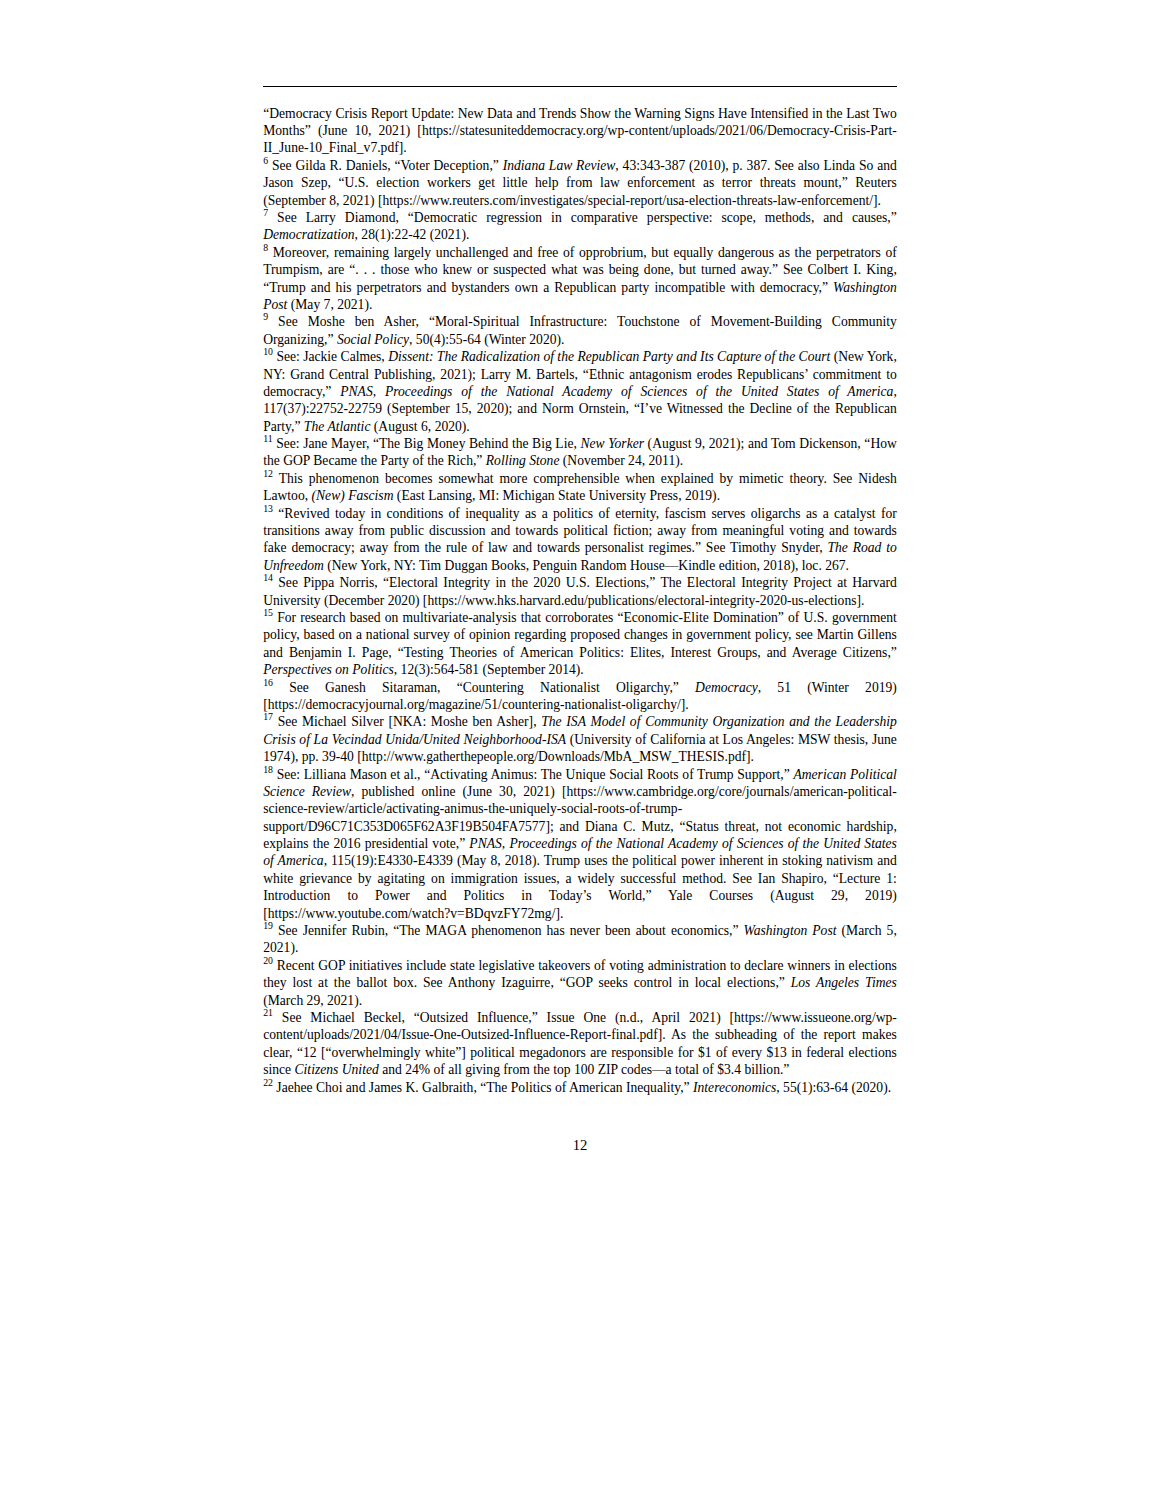“Democracy Crisis Report Update: New Data and Trends Show the Warning Signs Have Intensified in the Last Two Months” (June 10, 2021) [https://statesuniteddemocracy.org/wp-content/uploads/2021/06/Democracy-Crisis-Part-II_June-10_Final_v7.pdf].
6 See Gilda R. Daniels, “Voter Deception,” Indiana Law Review, 43:343-387 (2010), p. 387. See also Linda So and Jason Szep, “U.S. election workers get little help from law enforcement as terror threats mount,” Reuters (September 8, 2021) [https://www.reuters.com/investigates/special-report/usa-election-threats-law-enforcement/].
7 See Larry Diamond, “Democratic regression in comparative perspective: scope, methods, and causes,” Democratization, 28(1):22-42 (2021).
8 Moreover, remaining largely unchallenged and free of opprobrium, but equally dangerous as the perpetrators of Trumpism, are “. . . those who knew or suspected what was being done, but turned away.” See Colbert I. King, “Trump and his perpetrators and bystanders own a Republican party incompatible with democracy,” Washington Post (May 7, 2021).
9 See Moshe ben Asher, “Moral-Spiritual Infrastructure: Touchstone of Movement-Building Community Organizing,” Social Policy, 50(4):55-64 (Winter 2020).
10 See: Jackie Calmes, Dissent: The Radicalization of the Republican Party and Its Capture of the Court (New York, NY: Grand Central Publishing, 2021); Larry M. Bartels, “Ethnic antagonism erodes Republicans’ commitment to democracy,” PNAS, Proceedings of the National Academy of Sciences of the United States of America, 117(37):22752-22759 (September 15, 2020); and Norm Ornstein, “I’ve Witnessed the Decline of the Republican Party,” The Atlantic (August 6, 2020).
11 See: Jane Mayer, “The Big Money Behind the Big Lie, New Yorker (August 9, 2021); and Tom Dickenson, “How the GOP Became the Party of the Rich,” Rolling Stone (November 24, 2011).
12 This phenomenon becomes somewhat more comprehensible when explained by mimetic theory. See Nidesh Lawtoo, (New) Fascism (East Lansing, MI: Michigan State University Press, 2019).
13 “Revived today in conditions of inequality as a politics of eternity, fascism serves oligarchs as a catalyst for transitions away from public discussion and towards political fiction; away from meaningful voting and towards fake democracy; away from the rule of law and towards personalist regimes.” See Timothy Snyder, The Road to Unfreedom (New York, NY: Tim Duggan Books, Penguin Random House—Kindle edition, 2018), loc. 267.
14 See Pippa Norris, “Electoral Integrity in the 2020 U.S. Elections,” The Electoral Integrity Project at Harvard University (December 2020) [https://www.hks.harvard.edu/publications/electoral-integrity-2020-us-elections].
15 For research based on multivariate-analysis that corroborates “Economic-Elite Domination” of U.S. government policy, based on a national survey of opinion regarding proposed changes in government policy, see Martin Gillens and Benjamin I. Page, “Testing Theories of American Politics: Elites, Interest Groups, and Average Citizens,” Perspectives on Politics, 12(3):564-581 (September 2014).
16 See Ganesh Sitaraman, “Countering Nationalist Oligarchy,” Democracy, 51 (Winter 2019) [https://democracyjournal.org/magazine/51/countering-nationalist-oligarchy/].
17 See Michael Silver [NKA: Moshe ben Asher], The ISA Model of Community Organization and the Leadership Crisis of La Vecindad Unida/United Neighborhood-ISA (University of California at Los Angeles: MSW thesis, June 1974), pp. 39-40 [http://www.gatherthepeople.org/Downloads/MbA_MSW_THESIS.pdf].
18 See: Lilliana Mason et al., “Activating Animus: The Unique Social Roots of Trump Support,” American Political Science Review, published online (June 30, 2021) [https://www.cambridge.org/core/journals/american-political-science-review/article/activating-animus-the-uniquely-social-roots-of-trump-support/D96C71C353D065F62A3F19B504FA7577]; and Diana C. Mutz, “Status threat, not economic hardship, explains the 2016 presidential vote,” PNAS, Proceedings of the National Academy of Sciences of the United States of America, 115(19):E4330-E4339 (May 8, 2018). Trump uses the political power inherent in stoking nativism and white grievance by agitating on immigration issues, a widely successful method. See Ian Shapiro, “Lecture 1: Introduction to Power and Politics in Today’s World,” Yale Courses (August 29, 2019) [https://www.youtube.com/watch?v=BDqvzFY72mg/].
19 See Jennifer Rubin, “The MAGA phenomenon has never been about economics,” Washington Post (March 5, 2021).
20 Recent GOP initiatives include state legislative takeovers of voting administration to declare winners in elections they lost at the ballot box. See Anthony Izaguirre, “GOP seeks control in local elections,” Los Angeles Times (March 29, 2021).
21 See Michael Beckel, “Outsized Influence,” Issue One (n.d., April 2021) [https://www.issueone.org/wp-content/uploads/2021/04/Issue-One-Outsized-Influence-Report-final.pdf]. As the subheading of the report makes clear, “12 [“overwhelmingly white”] political megadonors are responsible for $1 of every $13 in federal elections since Citizens United and 24% of all giving from the top 100 ZIP codes—a total of $3.4 billion.”
22 Jaehee Choi and James K. Galbraith, “The Politics of American Inequality,” Intereconomics, 55(1):63-64 (2020).
12